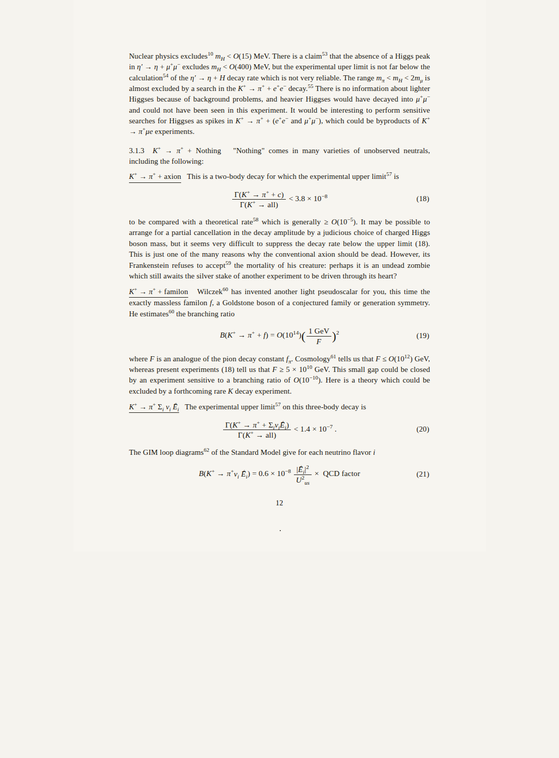Nuclear physics excludes10 mH < O(15) MeV. There is a claim53 that the absence of a Higgs peak in η′ → η + μ+μ− excludes mH < O(400) MeV, but the experimental uper limit is not far below the calculation54 of the η′ → η + H decay rate which is not very reliable. The range mπ < mH < 2mμ is almost excluded by a search in the K+ → π+ + e+e− decay.55 There is no information about lighter Higgses because of background problems, and heavier Higgses would have decayed into μ+μ− and could not have been seen in this experiment. It would be interesting to perform sensitive searches for Higgses as spikes in K+ → π+ + (e+e− and μ+μ−), which could be byproducts of K+ → π+μe experiments.
3.1.3 K+ → π+ + Nothing "Nothing" comes in many varieties of unobserved neutrals, including the following:
K+ → π+ + axion This is a two-body decay for which the experimental upper limit57 is
Γ(K+ → π+ + c) Γ(K+ → all) < 3.8 × 10−8 (18)
to be compared with a theoretical rate58 which is generally ≥ O(10−5). It may be possible to arrange for a partial cancellation in the decay amplitude by a judicious choice of charged Higgs boson mass, but it seems very difficult to suppress the decay rate below the upper limit (18). This is just one of the many reasons why the conventional axion should be dead. However, its Frankenstein refuses to accept59 the mortality of his creature: perhaps it is an undead zombie which still awaits the silver stake of another experiment to be driven through its heart?
K+ → π+ + familon Wilczek60 has invented another light pseudoscalar for you, this time the exactly massless familon f, a Goldstone boson of a conjectured family or generation symmetry. He estimates60 the branching ratio
B(K+ → π+ + f) = O(1014)(1 GeV F) 2 (19)
where F is an analogue of the pion decay constant fπ. Cosmology61 tells us that F ≤ O(1012) GeV, whereas present experiments (18) tell us that F ≥ 5 × 1010 GeV. This small gap could be closed by an experiment sensitive to a branching ratio of O(10−10). Here is a theory which could be excluded by a forthcoming rare K decay experiment.
K+ → π+ Σi νi Ḗi The experimental upper limit57 on this three-body decay is
Γ(K+ → π+ + Σiνi Ḗi) Γ(K+ → all) < 1.4 × 10−7 . (20)
The GIM loop diagrams62 of the Standard Model give for each neutrino flavor i
B(K+ → π+νi Ḗi) = 0.6 × 10−8 |Ḗi|2 U2us × QCD factor (21)
12